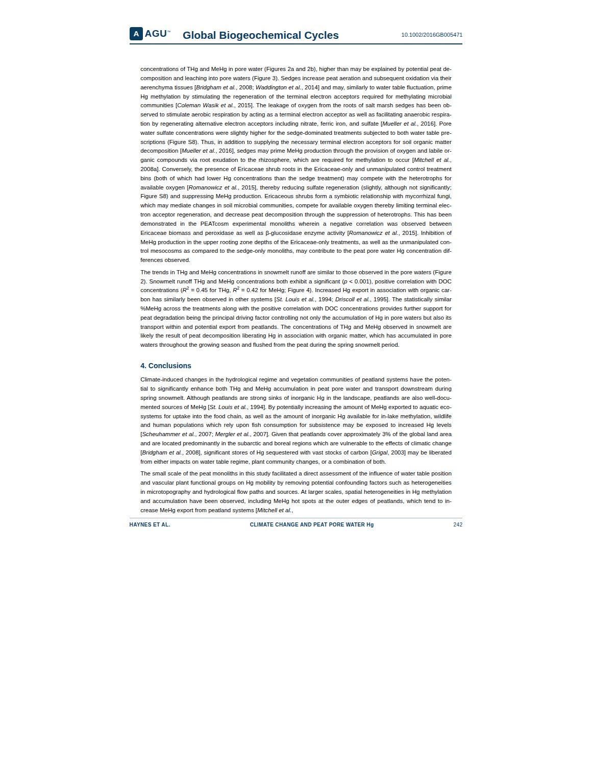A
AGU™
Global Biogeochemical Cycles
10.1002/2016GB005471
concentrations of THg and MeHg in pore water (Figures 2a and 2b), higher than may be explained by potential peat decomposition and leaching into pore waters (Figure 3). Sedges increase peat aeration and subsequent oxidation via their aerenchyma tissues [Bridgham et al., 2008; Waddington et al., 2014] and may, similarly to water table fluctuation, prime Hg methylation by stimulating the regeneration of the terminal electron acceptors required for methylating microbial communities [Coleman Wasik et al., 2015]. The leakage of oxygen from the roots of salt marsh sedges has been observed to stimulate aerobic respiration by acting as a terminal electron acceptor as well as facilitating anaerobic respiration by regenerating alternative electron acceptors including nitrate, ferric iron, and sulfate [Mueller et al., 2016]. Pore water sulfate concentrations were slightly higher for the sedge-dominated treatments subjected to both water table prescriptions (Figure S8). Thus, in addition to supplying the necessary terminal electron acceptors for soil organic matter decomposition [Mueller et al., 2016], sedges may prime MeHg production through the provision of oxygen and labile organic compounds via root exudation to the rhizosphere, which are required for methylation to occur [Mitchell et al., 2008a]. Conversely, the presence of Ericaceae shrub roots in the Ericaceae-only and unmanipulated control treatment bins (both of which had lower Hg concentrations than the sedge treatment) may compete with the heterotrophs for available oxygen [Romanowicz et al., 2015], thereby reducing sulfate regeneration (slightly, although not significantly; Figure S8) and suppressing MeHg production. Ericaceous shrubs form a symbiotic relationship with mycorrhizal fungi, which may mediate changes in soil microbial communities, compete for available oxygen thereby limiting terminal electron acceptor regeneration, and decrease peat decomposition through the suppression of heterotrophs. This has been demonstrated in the PEATcosm experimental monoliths wherein a negative correlation was observed between Ericaceae biomass and peroxidase as well as β-glucosidase enzyme activity [Romanowicz et al., 2015]. Inhibition of MeHg production in the upper rooting zone depths of the Ericaceae-only treatments, as well as the unmanipulated control mesocosms as compared to the sedge-only monoliths, may contribute to the peat pore water Hg concentration differences observed.
The trends in THg and MeHg concentrations in snowmelt runoff are similar to those observed in the pore waters (Figure 2). Snowmelt runoff THg and MeHg concentrations both exhibit a significant (p < 0.001), positive correlation with DOC concentrations (R2 = 0.45 for THg, R2 = 0.42 for MeHg; Figure 4). Increased Hg export in association with organic carbon has similarly been observed in other systems [St. Louis et al., 1994; Driscoll et al., 1995]. The statistically similar %MeHg across the treatments along with the positive correlation with DOC concentrations provides further support for peat degradation being the principal driving factor controlling not only the accumulation of Hg in pore waters but also its transport within and potential export from peatlands. The concentrations of THg and MeHg observed in snowmelt are likely the result of peat decomposition liberating Hg in association with organic matter, which has accumulated in pore waters throughout the growing season and flushed from the peat during the spring snowmelt period.
4. Conclusions
Climate-induced changes in the hydrological regime and vegetation communities of peatland systems have the potential to significantly enhance both THg and MeHg accumulation in peat pore water and transport downstream during spring snowmelt. Although peatlands are strong sinks of inorganic Hg in the landscape, peatlands are also well-documented sources of MeHg [St. Louis et al., 1994]. By potentially increasing the amount of MeHg exported to aquatic ecosystems for uptake into the food chain, as well as the amount of inorganic Hg available for in-lake methylation, wildlife and human populations which rely upon fish consumption for subsistence may be exposed to increased Hg levels [Scheuhammer et al., 2007; Mergler et al., 2007]. Given that peatlands cover approximately 3% of the global land area and are located predominantly in the subarctic and boreal regions which are vulnerable to the effects of climatic change [Bridgham et al., 2008], significant stores of Hg sequestered with vast stocks of carbon [Grigal, 2003] may be liberated from either impacts on water table regime, plant community changes, or a combination of both.
The small scale of the peat monoliths in this study facilitated a direct assessment of the influence of water table position and vascular plant functional groups on Hg mobility by removing potential confounding factors such as heterogeneities in microtopography and hydrological flow paths and sources. At larger scales, spatial heterogeneities in Hg methylation and accumulation have been observed, including MeHg hot spots at the outer edges of peatlands, which tend to increase MeHg export from peatland systems [Mitchell et al.,
HAYNES ET AL.
CLIMATE CHANGE AND PEAT PORE WATER Hg
242